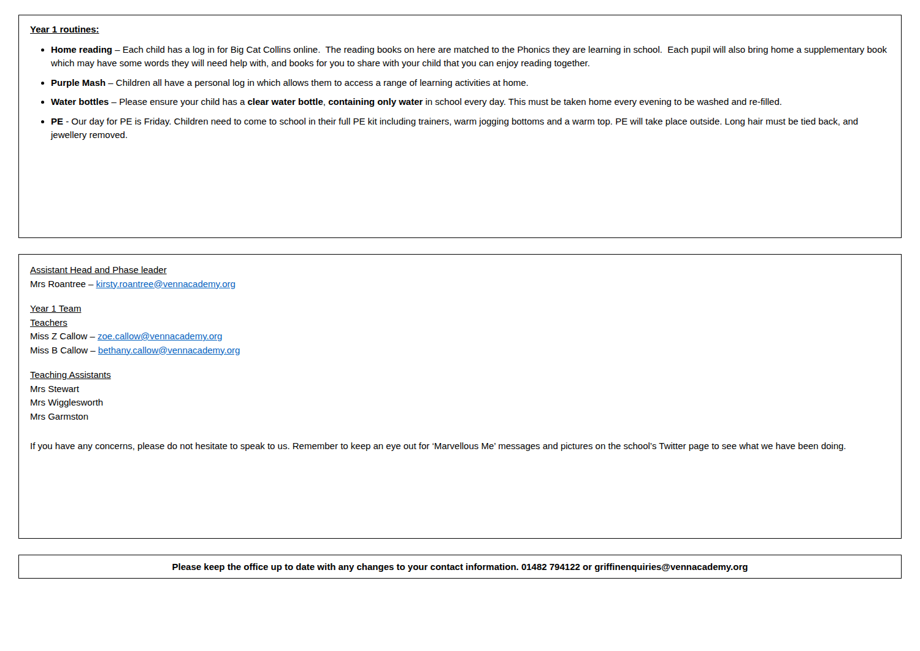Year 1 routines:
Home reading – Each child has a log in for Big Cat Collins online. The reading books on here are matched to the Phonics they are learning in school. Each pupil will also bring home a supplementary book which may have some words they will need help with, and books for you to share with your child that you can enjoy reading together.
Purple Mash – Children all have a personal log in which allows them to access a range of learning activities at home.
Water bottles – Please ensure your child has a clear water bottle, containing only water in school every day. This must be taken home every evening to be washed and re-filled.
PE - Our day for PE is Friday. Children need to come to school in their full PE kit including trainers, warm jogging bottoms and a warm top. PE will take place outside. Long hair must be tied back, and jewellery removed.
Assistant Head and Phase leader
Mrs Roantree – kirsty.roantree@vennacademy.org
Year 1 Team
Teachers
Miss Z Callow – zoe.callow@vennacademy.org
Miss B Callow – bethany.callow@vennacademy.org
Teaching Assistants
Mrs Stewart
Mrs Wigglesworth
Mrs Garmston
If you have any concerns, please do not hesitate to speak to us. Remember to keep an eye out for ‘Marvellous Me’ messages and pictures on the school’s Twitter page to see what we have been doing.
Please keep the office up to date with any changes to your contact information. 01482 794122 or griffinenquiries@vennacademy.org